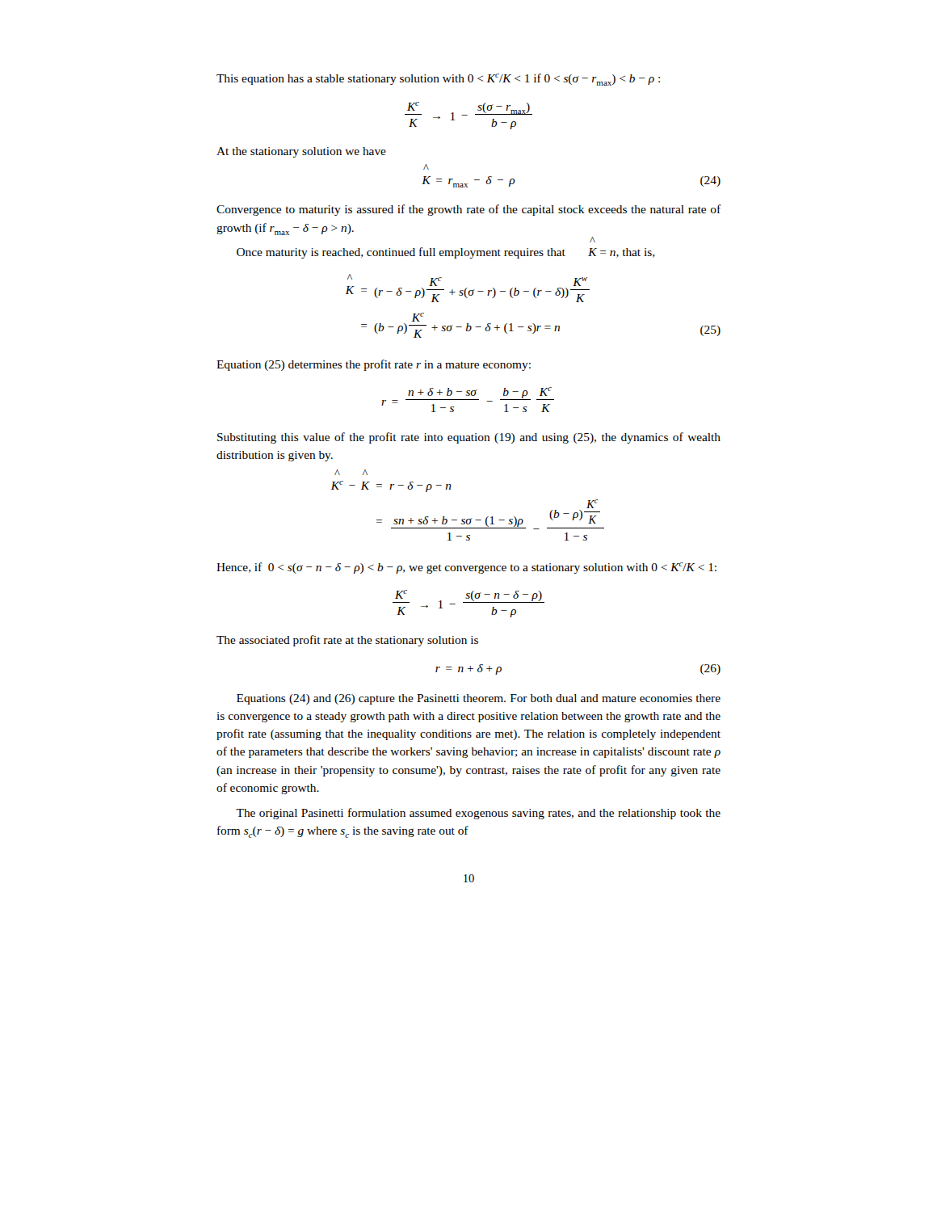This equation has a stable stationary solution with 0 < Kc/K < 1 if 0 < s(σ − rmax) < b − ρ :
Kc K → 1 − s(σ − rmax) b − ρ
At the stationary solution we have
^K = rmax − δ − ρ (24)
Convergence to maturity is assured if the growth rate of the capital stock exceeds the natural rate of growth (if rmax − δ − ρ > n).
Once maturity is reached, continued full employment requires that ^K = n, that is,
| ^ K | = | ( r − δ − ρ ) K c K + s ( σ − r ) − ( b − ( r − δ )) K w K |
| | = | ( b − ρ ) K c K + sσ − b − δ + (1 − s ) r = n |
(25)
Equation (25) determines the profit rate r in a mature economy:
r = n + δ + b − sσ 1 − s − b − ρ 1 − s Kc K
Substituting this value of the profit rate into equation (19) and using (25), the dynamics of wealth distribution is given by.
| ^ K c − ^ K | = | r − δ − ρ − n |
| | = | sn + sδ + b − sσ − (1 − s ) ρ 1 − s − ( b − ρ ) K c K 1 − s |
Hence, if 0 < s(σ − n − δ − ρ) < b − ρ, we get convergence to a stationary solution with 0 < Kc/K < 1:
Kc K → 1 − s(σ − n − δ − ρ) b − ρ
The associated profit rate at the stationary solution is
r = n + δ + ρ (26)
Equations (24) and (26) capture the Pasinetti theorem. For both dual and mature economies there is convergence to a steady growth path with a direct positive relation between the growth rate and the profit rate (assuming that the inequality conditions are met). The relation is completely independent of the parameters that describe the workers' saving behavior; an increase in capitalists' discount rate ρ (an increase in their 'propensity to consume'), by contrast, raises the rate of profit for any given rate of economic growth.
The original Pasinetti formulation assumed exogenous saving rates, and the relationship took the form sc(r − δ) = g where sc is the saving rate out of
10